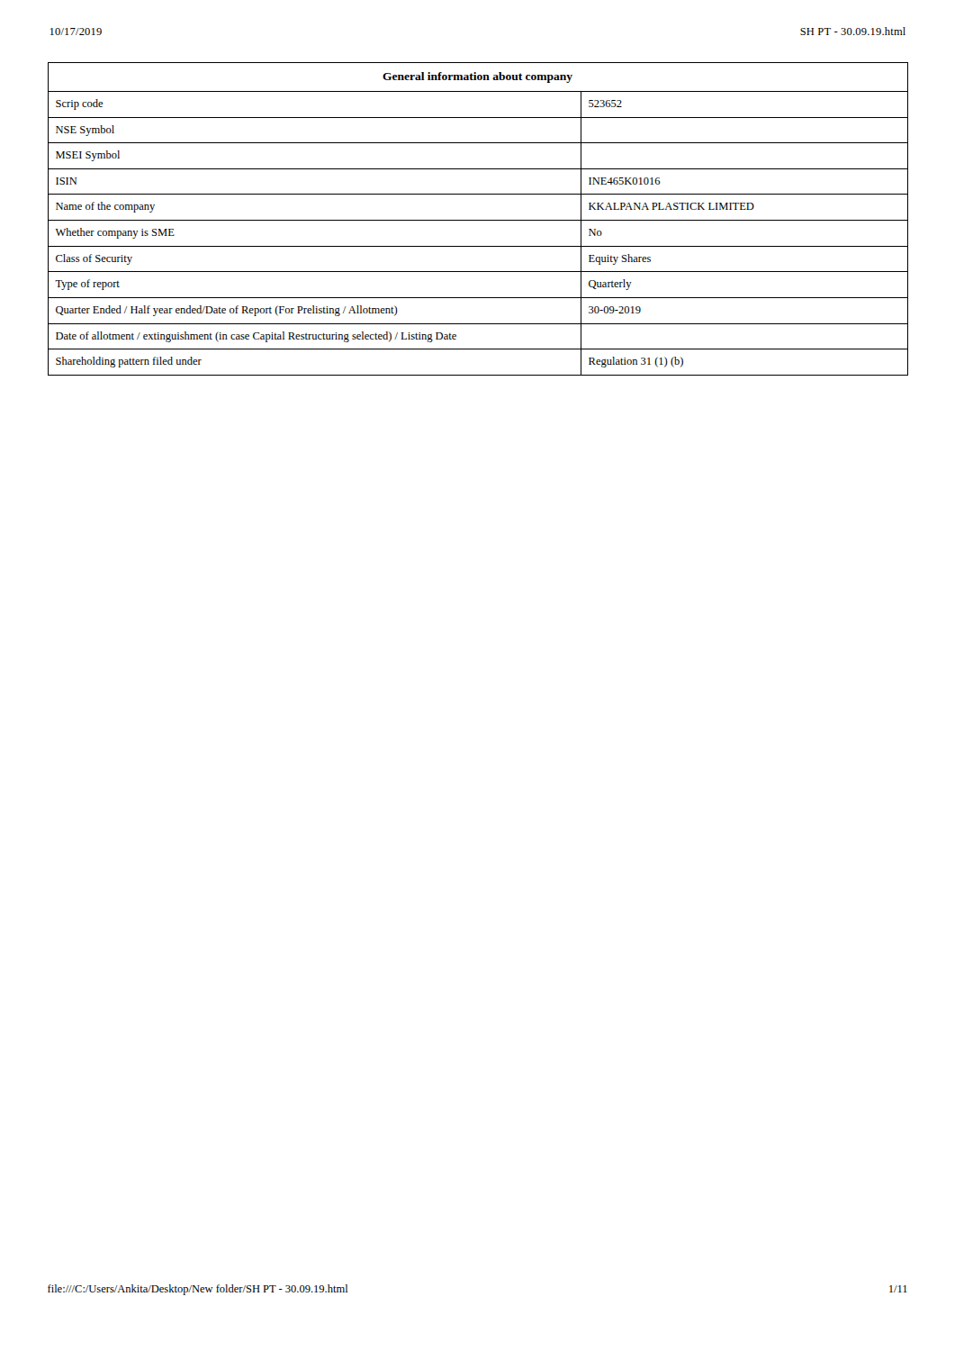10/17/2019
SH PT - 30.09.19.html
| General information about company |
| --- |
| Scrip code | 523652 |
| NSE Symbol | |
| MSEI Symbol | |
| ISIN | INE465K01016 |
| Name of the company | KKALPANA PLASTICK LIMITED |
| Whether company is SME | No |
| Class of Security | Equity Shares |
| Type of report | Quarterly |
| Quarter Ended / Half year ended/Date of Report (For Prelisting / Allotment) | 30-09-2019 |
| Date of allotment / extinguishment (in case Capital Restructuring selected) / Listing Date | |
| Shareholding pattern filed under | Regulation 31 (1) (b) |
file:///C:/Users/Ankita/Desktop/New folder/SH PT - 30.09.19.html
1/11